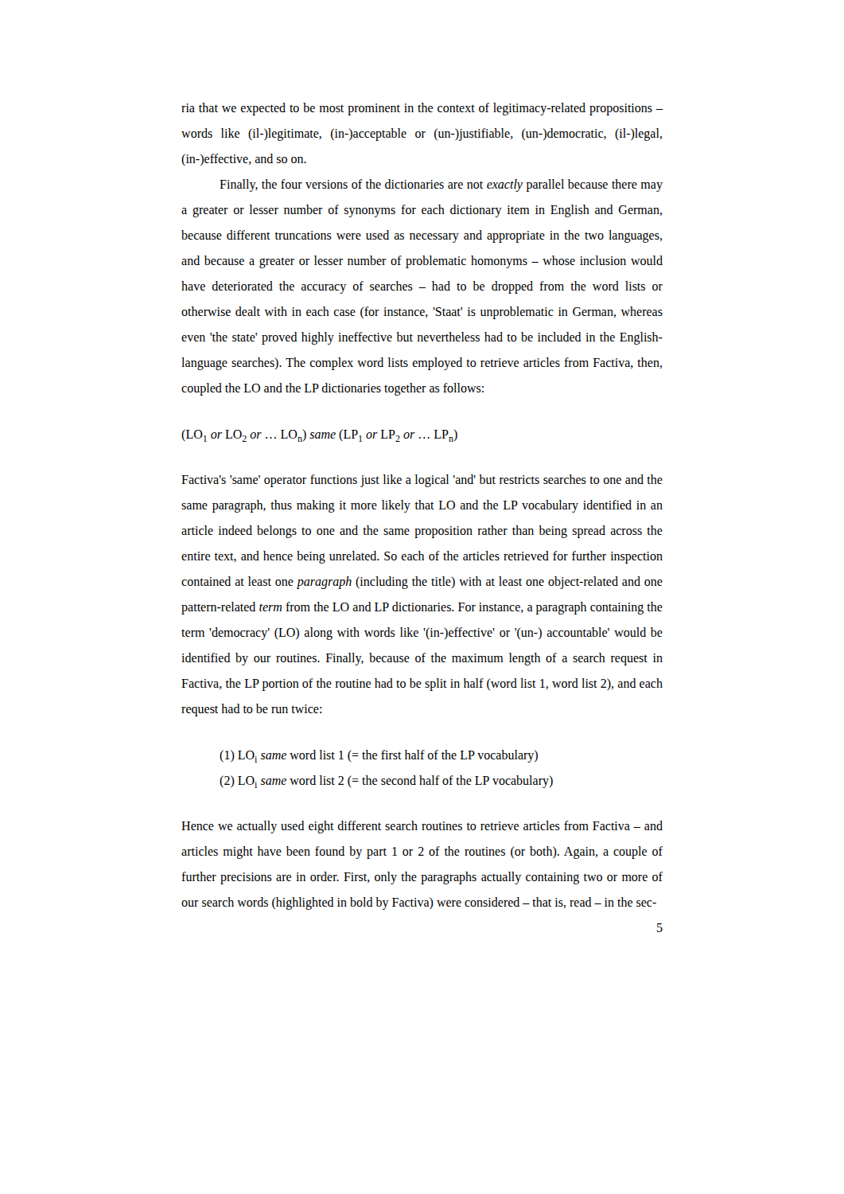ria that we expected to be most prominent in the context of legitimacy-related propositions – words like (il-)legitimate, (in-)acceptable or (un-)justifiable, (un-)democratic, (il-)legal, (in-)effective, and so on.
Finally, the four versions of the dictionaries are not exactly parallel because there may a greater or lesser number of synonyms for each dictionary item in English and German, because different truncations were used as necessary and appropriate in the two languages, and because a greater or lesser number of problematic homonyms – whose inclusion would have deteriorated the accuracy of searches – had to be dropped from the word lists or otherwise dealt with in each case (for instance, 'Staat' is unproblematic in German, whereas even 'the state' proved highly ineffective but nevertheless had to be included in the English-language searches). The complex word lists employed to retrieve articles from Factiva, then, coupled the LO and the LP dictionaries together as follows:
(LO1 or LO2 or … LOn) same (LP1 or LP2 or … LPn)
Factiva's 'same' operator functions just like a logical 'and' but restricts searches to one and the same paragraph, thus making it more likely that LO and the LP vocabulary identified in an article indeed belongs to one and the same proposition rather than being spread across the entire text, and hence being unrelated. So each of the articles retrieved for further inspection contained at least one paragraph (including the title) with at least one object-related and one pattern-related term from the LO and LP dictionaries. For instance, a paragraph containing the term 'democracy' (LO) along with words like '(in-)effective' or '(un-) accountable' would be identified by our routines. Finally, because of the maximum length of a search request in Factiva, the LP portion of the routine had to be split in half (word list 1, word list 2), and each request had to be run twice:
(1) LOi same word list 1 (= the first half of the LP vocabulary)
(2) LOi same word list 2 (= the second half of the LP vocabulary)
Hence we actually used eight different search routines to retrieve articles from Factiva – and articles might have been found by part 1 or 2 of the routines (or both). Again, a couple of further precisions are in order. First, only the paragraphs actually containing two or more of our search words (highlighted in bold by Factiva) were considered – that is, read – in the sec-
5